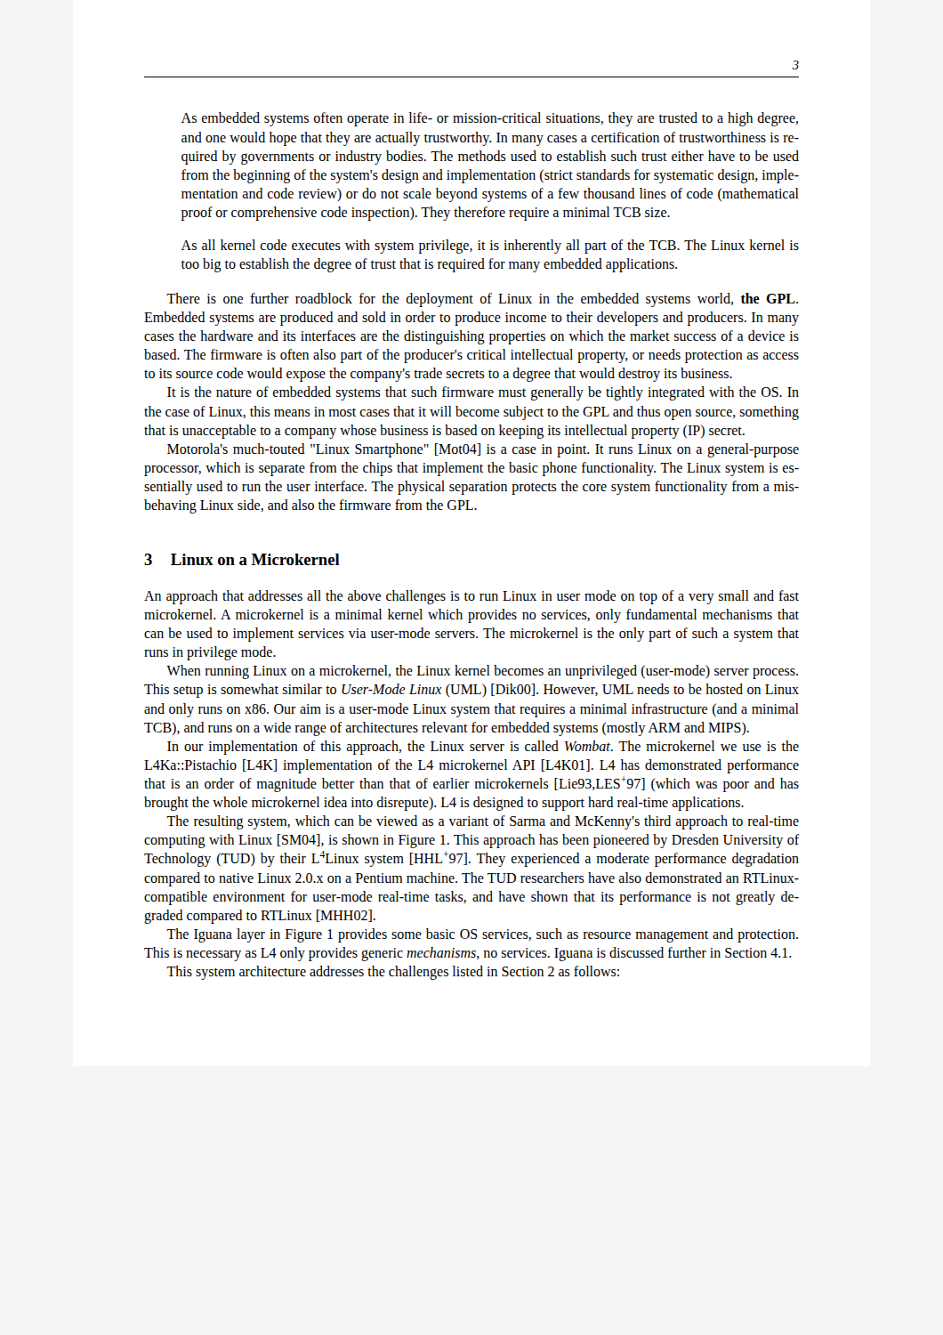3
As embedded systems often operate in life- or mission-critical situations, they are trusted to a high degree, and one would hope that they are actually trustworthy. In many cases a certification of trustworthiness is required by governments or industry bodies. The methods used to establish such trust either have to be used from the beginning of the system's design and implementation (strict standards for systematic design, implementation and code review) or do not scale beyond systems of a few thousand lines of code (mathematical proof or comprehensive code inspection). They therefore require a minimal TCB size.
As all kernel code executes with system privilege, it is inherently all part of the TCB. The Linux kernel is too big to establish the degree of trust that is required for many embedded applications.
There is one further roadblock for the deployment of Linux in the embedded systems world, the GPL. Embedded systems are produced and sold in order to produce income to their developers and producers. In many cases the hardware and its interfaces are the distinguishing properties on which the market success of a device is based. The firmware is often also part of the producer's critical intellectual property, or needs protection as access to its source code would expose the company's trade secrets to a degree that would destroy its business.
It is the nature of embedded systems that such firmware must generally be tightly integrated with the OS. In the case of Linux, this means in most cases that it will become subject to the GPL and thus open source, something that is unacceptable to a company whose business is based on keeping its intellectual property (IP) secret.
Motorola's much-touted "Linux Smartphone" [Mot04] is a case in point. It runs Linux on a general-purpose processor, which is separate from the chips that implement the basic phone functionality. The Linux system is essentially used to run the user interface. The physical separation protects the core system functionality from a misbehaving Linux side, and also the firmware from the GPL.
3 Linux on a Microkernel
An approach that addresses all the above challenges is to run Linux in user mode on top of a very small and fast microkernel. A microkernel is a minimal kernel which provides no services, only fundamental mechanisms that can be used to implement services via user-mode servers. The microkernel is the only part of such a system that runs in privilege mode.
When running Linux on a microkernel, the Linux kernel becomes an unprivileged (user-mode) server process. This setup is somewhat similar to User-Mode Linux (UML) [Dik00]. However, UML needs to be hosted on Linux and only runs on x86. Our aim is a user-mode Linux system that requires a minimal infrastructure (and a minimal TCB), and runs on a wide range of architectures relevant for embedded systems (mostly ARM and MIPS).
In our implementation of this approach, the Linux server is called Wombat. The microkernel we use is the L4Ka::Pistachio [L4K] implementation of the L4 microkernel API [L4K01]. L4 has demonstrated performance that is an order of magnitude better than that of earlier microkernels [Lie93,LES+97] (which was poor and has brought the whole microkernel idea into disrepute). L4 is designed to support hard real-time applications.
The resulting system, which can be viewed as a variant of Sarma and McKenny's third approach to real-time computing with Linux [SM04], is shown in Figure 1. This approach has been pioneered by Dresden University of Technology (TUD) by their L4 Linux system [HHL+97]. They experienced a moderate performance degradation compared to native Linux 2.0.x on a Pentium machine. The TUD researchers have also demonstrated an RTLinux-compatible environment for user-mode real-time tasks, and have shown that its performance is not greatly degraded compared to RTLinux [MHH02].
The Iguana layer in Figure 1 provides some basic OS services, such as resource management and protection. This is necessary as L4 only provides generic mechanisms, no services. Iguana is discussed further in Section 4.1.
This system architecture addresses the challenges listed in Section 2 as follows: